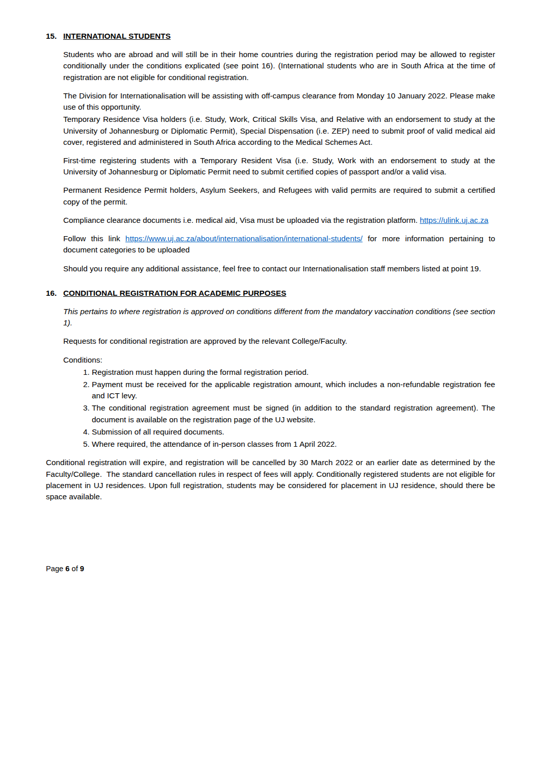15. INTERNATIONAL STUDENTS
Students who are abroad and will still be in their home countries during the registration period may be allowed to register conditionally under the conditions explicated (see point 16). (International students who are in South Africa at the time of registration are not eligible for conditional registration.
The Division for Internationalisation will be assisting with off-campus clearance from Monday 10 January 2022. Please make use of this opportunity.
Temporary Residence Visa holders (i.e. Study, Work, Critical Skills Visa, and Relative with an endorsement to study at the University of Johannesburg or Diplomatic Permit), Special Dispensation (i.e. ZEP) need to submit proof of valid medical aid cover, registered and administered in South Africa according to the Medical Schemes Act.
First-time registering students with a Temporary Resident Visa (i.e. Study, Work with an endorsement to study at the University of Johannesburg or Diplomatic Permit need to submit certified copies of passport and/or a valid visa.
Permanent Residence Permit holders, Asylum Seekers, and Refugees with valid permits are required to submit a certified copy of the permit.
Compliance clearance documents i.e. medical aid, Visa must be uploaded via the registration platform. https://ulink.uj.ac.za
Follow this link https://www.uj.ac.za/about/internationalisation/international-students/ for more information pertaining to document categories to be uploaded
Should you require any additional assistance, feel free to contact our Internationalisation staff members listed at point 19.
16. CONDITIONAL REGISTRATION FOR ACADEMIC PURPOSES
This pertains to where registration is approved on conditions different from the mandatory vaccination conditions (see section 1).
Requests for conditional registration are approved by the relevant College/Faculty.
Conditions:
Registration must happen during the formal registration period.
Payment must be received for the applicable registration amount, which includes a non-refundable registration fee and ICT levy.
The conditional registration agreement must be signed (in addition to the standard registration agreement). The document is available on the registration page of the UJ website.
Submission of all required documents.
Where required, the attendance of in-person classes from 1 April 2022.
Conditional registration will expire, and registration will be cancelled by 30 March 2022 or an earlier date as determined by the Faculty/College. The standard cancellation rules in respect of fees will apply. Conditionally registered students are not eligible for placement in UJ residences. Upon full registration, students may be considered for placement in UJ residence, should there be space available.
Page 6 of 9